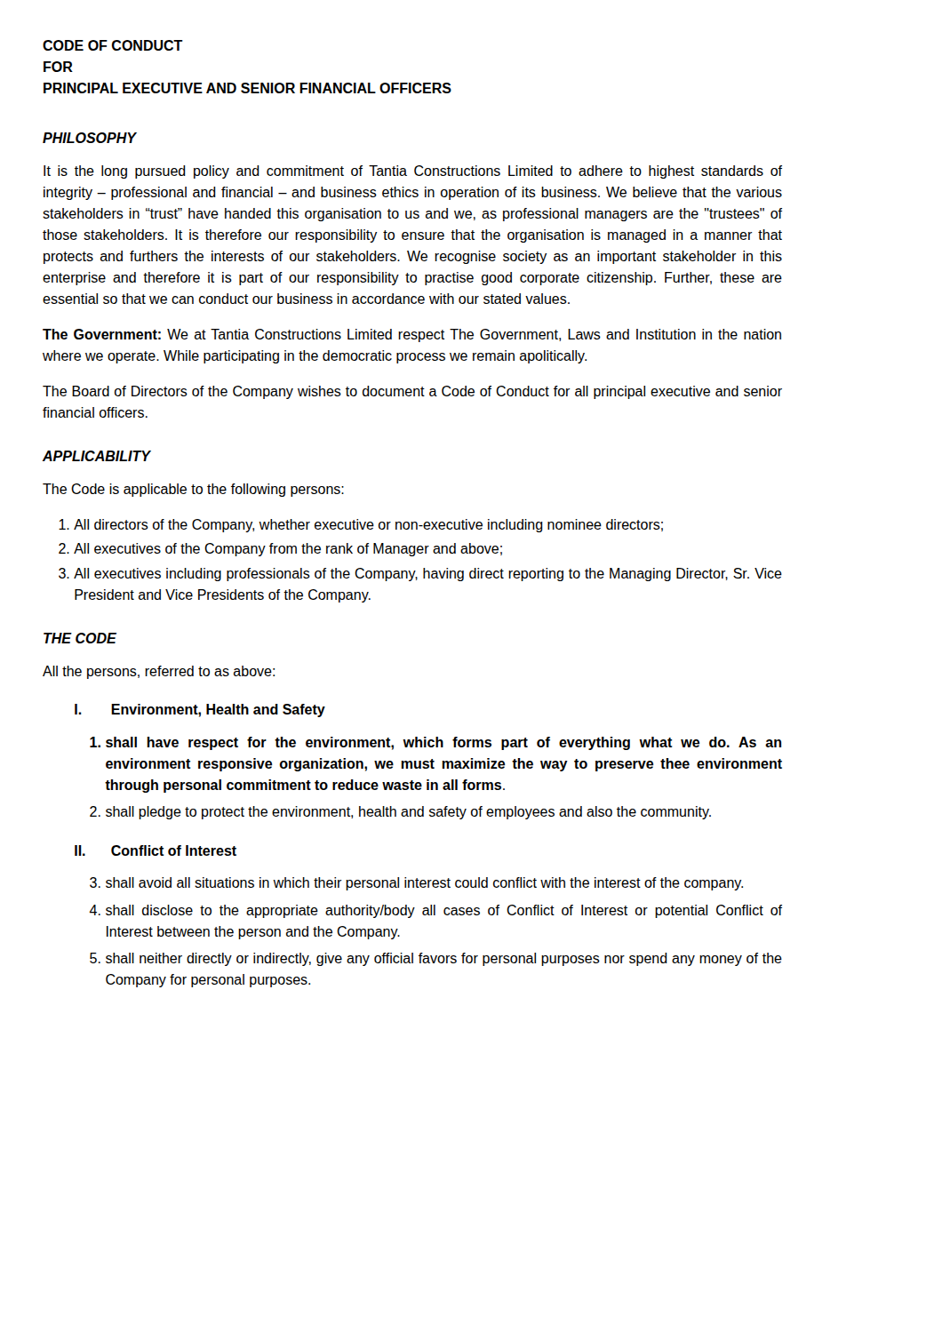CODE OF CONDUCT
FOR
PRINCIPAL EXECUTIVE AND SENIOR FINANCIAL OFFICERS
PHILOSOPHY
It is the long pursued policy and commitment of Tantia Constructions Limited to adhere to highest standards of integrity – professional and financial – and business ethics in operation of its business. We believe that the various stakeholders in “trust” have handed this organisation to us and we, as professional managers are the "trustees" of those stakeholders. It is therefore our responsibility to ensure that the organisation is managed in a manner that protects and furthers the interests of our stakeholders. We recognise society as an important stakeholder in this enterprise and therefore it is part of our responsibility to practise good corporate citizenship. Further, these are essential so that we can conduct our business in accordance with our stated values.
The Government: We at Tantia Constructions Limited respect The Government, Laws and Institution in the nation where we operate. While participating in the democratic process we remain apolitically.
The Board of Directors of the Company wishes to document a Code of Conduct for all principal executive and senior financial officers.
APPLICABILITY
The Code is applicable to the following persons:
All directors of the Company, whether executive or non-executive including nominee directors;
All executives of the Company from the rank of Manager and above;
All executives including professionals of the Company, having direct reporting to the Managing Director, Sr. Vice President and Vice Presidents of the Company.
THE CODE
All the persons, referred to as above:
I. Environment, Health and Safety
shall have respect for the environment, which forms part of everything what we do. As an environment responsive organization, we must maximize the way to preserve thee environment through personal commitment to reduce waste in all forms.
shall pledge to protect the environment, health and safety of employees and also the community.
II. Conflict of Interest
shall avoid all situations in which their personal interest could conflict with the interest of the company.
shall disclose to the appropriate authority/body all cases of Conflict of Interest or potential Conflict of Interest between the person and the Company.
shall neither directly or indirectly, give any official favors for personal purposes nor spend any money of the Company for personal purposes.